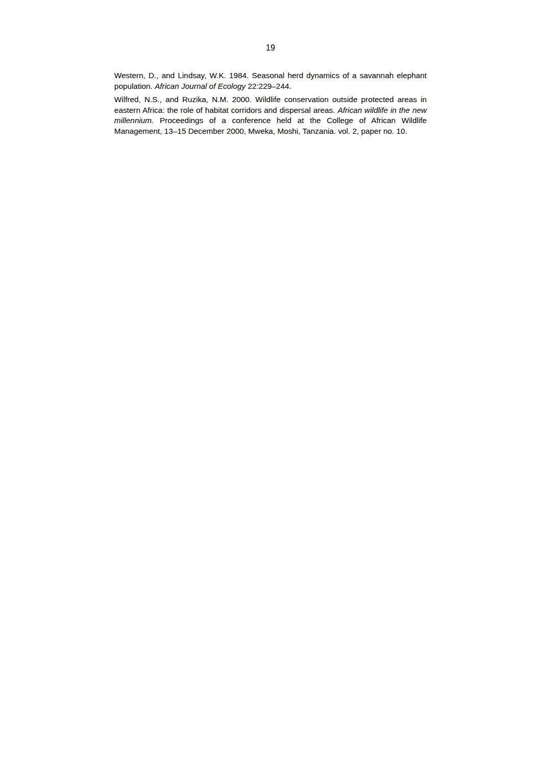19
Western, D., and Lindsay, W.K. 1984. Seasonal herd dynamics of a savannah elephant population. African Journal of Ecology 22:229–244.
Wilfred, N.S., and Ruzika, N.M. 2000. Wildlife conservation outside protected areas in eastern Africa: the role of habitat corridors and dispersal areas. African wildlife in the new millennium. Proceedings of a conference held at the College of African Wildlife Management, 13–15 December 2000, Mweka, Moshi, Tanzania. vol. 2, paper no. 10.